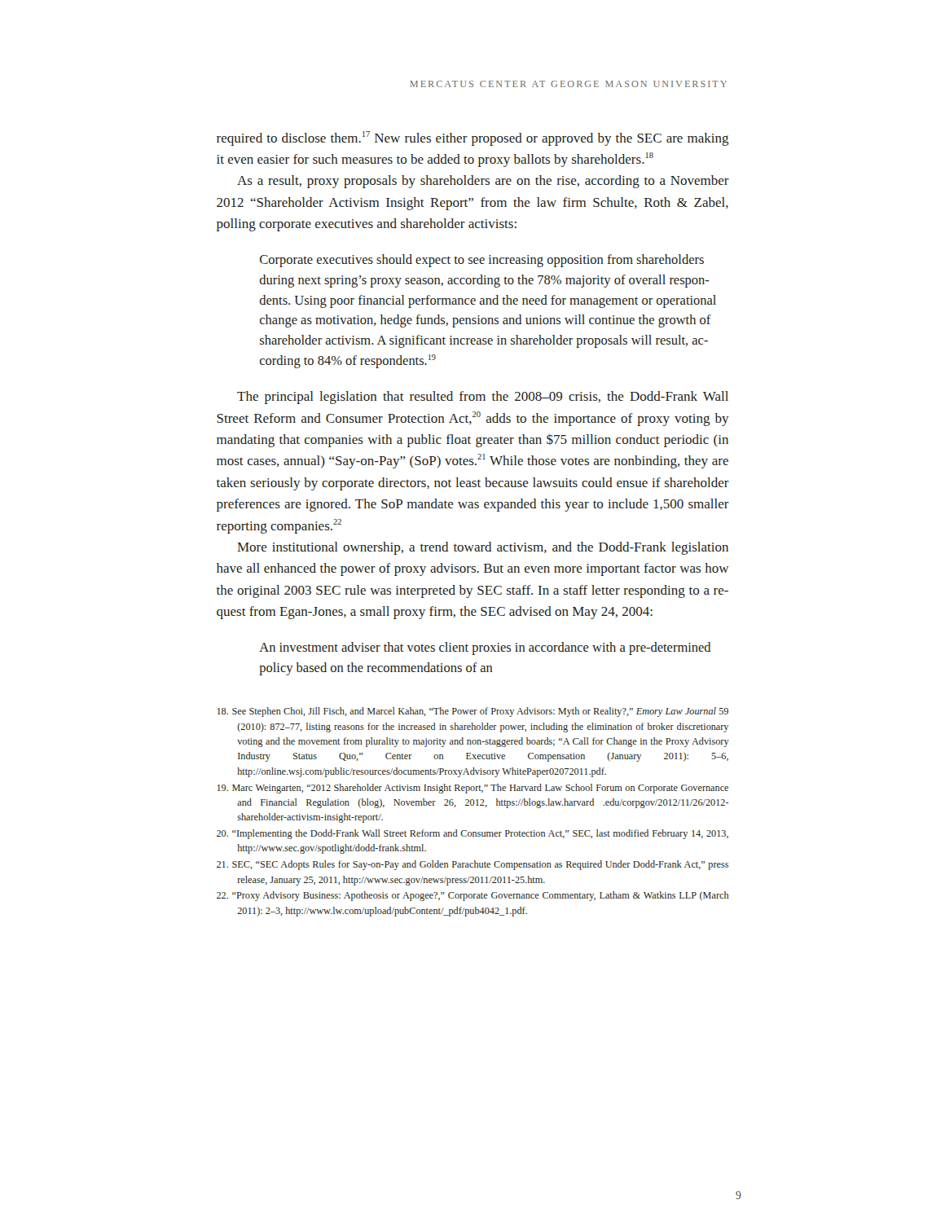Mercatus Center at George Mason University
required to disclose them.17 New rules either proposed or approved by the SEC are making it even easier for such measures to be added to proxy ballots by shareholders.18
As a result, proxy proposals by shareholders are on the rise, according to a November 2012 “Shareholder Activism Insight Report” from the law firm Schulte, Roth & Zabel, polling corporate executives and shareholder activists:
Corporate executives should expect to see increasing opposition from shareholders during next spring’s proxy season, according to the 78% majority of overall respondents. Using poor financial performance and the need for management or operational change as motivation, hedge funds, pensions and unions will continue the growth of shareholder activism. A significant increase in shareholder proposals will result, according to 84% of respondents.19
The principal legislation that resulted from the 2008–09 crisis, the Dodd-Frank Wall Street Reform and Consumer Protection Act,20 adds to the importance of proxy voting by mandating that companies with a public float greater than $75 million conduct periodic (in most cases, annual) “Say-on-Pay” (SoP) votes.21 While those votes are nonbinding, they are taken seriously by corporate directors, not least because lawsuits could ensue if shareholder preferences are ignored. The SoP mandate was expanded this year to include 1,500 smaller reporting companies.22
More institutional ownership, a trend toward activism, and the Dodd-Frank legislation have all enhanced the power of proxy advisors. But an even more important factor was how the original 2003 SEC rule was interpreted by SEC staff. In a staff letter responding to a request from Egan-Jones, a small proxy firm, the SEC advised on May 24, 2004:
An investment adviser that votes client proxies in accordance with a pre-determined policy based on the recommendations of an
18. See Stephen Choi, Jill Fisch, and Marcel Kahan, “The Power of Proxy Advisors: Myth or Reality?,” Emory Law Journal 59 (2010): 872–77, listing reasons for the increased in shareholder power, including the elimination of broker discretionary voting and the movement from plurality to majority and non-staggered boards; “A Call for Change in the Proxy Advisory Industry Status Quo,” Center on Executive Compensation (January 2011): 5–6, http://online.wsj.com/public/resources/documents/ProxyAdvisory WhitePaper02072011.pdf.
19. Marc Weingarten, “2012 Shareholder Activism Insight Report,” The Harvard Law School Forum on Corporate Governance and Financial Regulation (blog), November 26, 2012, https://blogs.law.harvard .edu/corpgov/2012/11/26/2012-shareholder-activism-insight-report/.
20.“Implementing the Dodd-Frank Wall Street Reform and Consumer Protection Act,” SEC, last modified February 14, 2013, http://www.sec.gov/spotlight/dodd-frank.shtml.
21. SEC, “SEC Adopts Rules for Say-on-Pay and Golden Parachute Compensation as Required Under Dodd-Frank Act,” press release, January 25, 2011, http://www.sec.gov/news/press/2011/2011-25.htm.
22.“Proxy Advisory Business: Apotheosis or Apogee?,” Corporate Governance Commentary, Latham & Watkins LLP (March 2011): 2–3, http://www.lw.com/upload/pubContent/_pdf/pub4042_1.pdf.
9